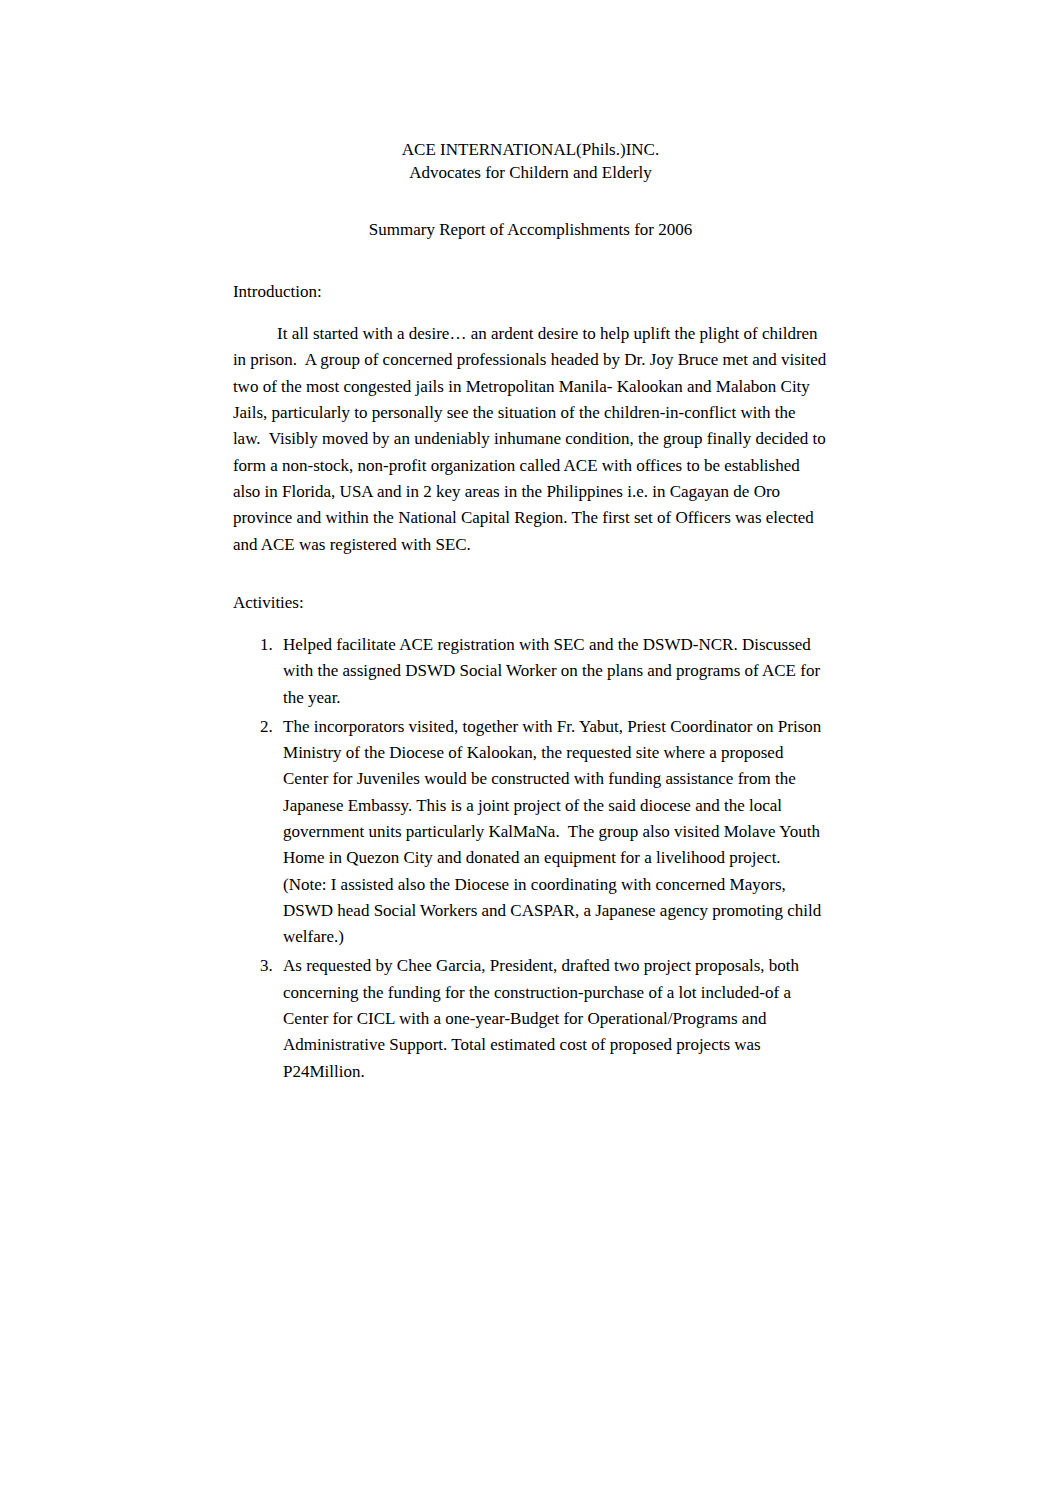ACE INTERNATIONAL(Phils.)INC.
Advocates for Childern and Elderly
Summary Report of Accomplishments for 2006
Introduction:
It all started with a desire… an ardent desire to help uplift the plight of children in prison. A group of concerned professionals headed by Dr. Joy Bruce met and visited two of the most congested jails in Metropolitan Manila- Kalookan and Malabon City Jails, particularly to personally see the situation of the children-in-conflict with the law. Visibly moved by an undeniably inhumane condition, the group finally decided to form a non-stock, non-profit organization called ACE with offices to be established also in Florida, USA and in 2 key areas in the Philippines i.e. in Cagayan de Oro province and within the National Capital Region. The first set of Officers was elected and ACE was registered with SEC.
Activities:
Helped facilitate ACE registration with SEC and the DSWD-NCR. Discussed with the assigned DSWD Social Worker on the plans and programs of ACE for the year.
The incorporators visited, together with Fr. Yabut, Priest Coordinator on Prison Ministry of the Diocese of Kalookan, the requested site where a proposed Center for Juveniles would be constructed with funding assistance from the Japanese Embassy. This is a joint project of the said diocese and the local government units particularly KalMaNa. The group also visited Molave Youth Home in Quezon City and donated an equipment for a livelihood project. (Note: I assisted also the Diocese in coordinating with concerned Mayors, DSWD head Social Workers and CASPAR, a Japanese agency promoting child welfare.)
As requested by Chee Garcia, President, drafted two project proposals, both concerning the funding for the construction-purchase of a lot included-of a Center for CICL with a one-year-Budget for Operational/Programs and Administrative Support. Total estimated cost of proposed projects was P24Million.